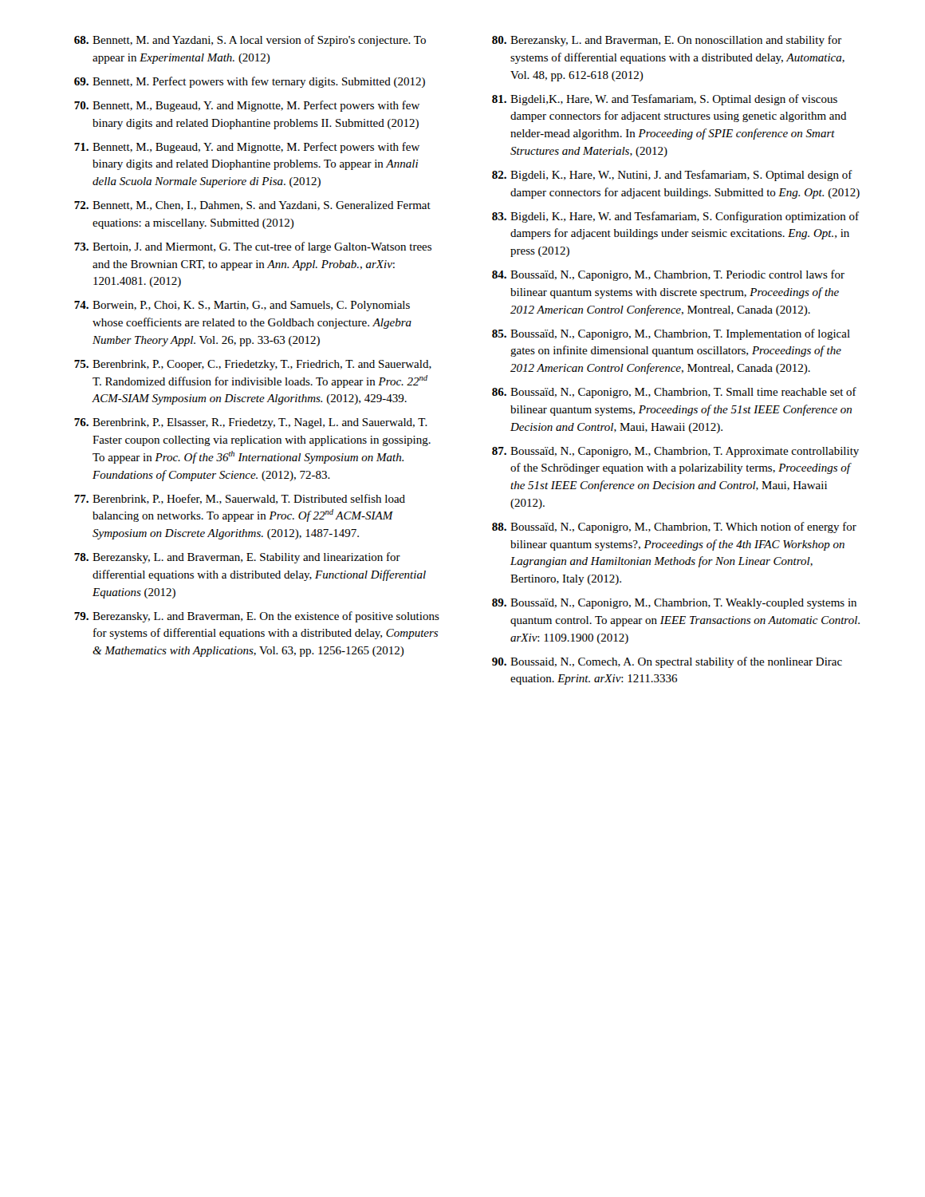68. Bennett, M. and Yazdani, S. A local version of Szpiro's conjecture. To appear in Experimental Math. (2012)
69. Bennett, M. Perfect powers with few ternary digits. Submitted (2012)
70. Bennett, M., Bugeaud, Y. and Mignotte, M. Perfect powers with few binary digits and related Diophantine problems II. Submitted (2012)
71. Bennett, M., Bugeaud, Y. and Mignotte, M. Perfect powers with few binary digits and related Diophantine problems. To appear in Annali della Scuola Normale Superiore di Pisa. (2012)
72. Bennett, M., Chen, I., Dahmen, S. and Yazdani, S. Generalized Fermat equations: a miscellany. Submitted (2012)
73. Bertoin, J. and Miermont, G. The cut-tree of large Galton-Watson trees and the Brownian CRT, to appear in Ann. Appl. Probab., arXiv: 1201.4081. (2012)
74. Borwein, P., Choi, K. S., Martin, G., and Samuels, C. Polynomials whose coefficients are related to the Goldbach conjecture. Algebra Number Theory Appl. Vol. 26, pp. 33-63 (2012)
75. Berenbrink, P., Cooper, C., Friedetzky, T., Friedrich, T. and Sauerwald, T. Randomized diffusion for indivisible loads. To appear in Proc. 22nd ACM-SIAM Symposium on Discrete Algorithms. (2012), 429-439.
76. Berenbrink, P., Elsasser, R., Friedetzy, T., Nagel, L. and Sauerwald, T. Faster coupon collecting via replication with applications in gossiping. To appear in Proc. Of the 36th International Symposium on Math. Foundations of Computer Science. (2012), 72-83.
77. Berenbrink, P., Hoefer, M., Sauerwald, T. Distributed selfish load balancing on networks. To appear in Proc. Of 22nd ACM-SIAM Symposium on Discrete Algorithms. (2012), 1487-1497.
78. Berezansky, L. and Braverman, E. Stability and linearization for differential equations with a distributed delay, Functional Differential Equations (2012)
79. Berezansky, L. and Braverman, E. On the existence of positive solutions for systems of differential equations with a distributed delay, Computers & Mathematics with Applications, Vol. 63, pp. 1256-1265 (2012)
80. Berezansky, L. and Braverman, E. On nonoscillation and stability for systems of differential equations with a distributed delay, Automatica, Vol. 48, pp. 612-618 (2012)
81. Bigdeli,K., Hare, W. and Tesfamariam, S. Optimal design of viscous damper connectors for adjacent structures using genetic algorithm and nelder-mead algorithm. In Proceeding of SPIE conference on Smart Structures and Materials, (2012)
82. Bigdeli, K., Hare, W., Nutini, J. and Tesfamariam, S. Optimal design of damper connectors for adjacent buildings. Submitted to Eng. Opt. (2012)
83. Bigdeli, K., Hare, W. and Tesfamariam, S. Configuration optimization of dampers for adjacent buildings under seismic excitations. Eng. Opt., in press (2012)
84. Boussaïd, N., Caponigro, M., Chambrion, T. Periodic control laws for bilinear quantum systems with discrete spectrum, Proceedings of the 2012 American Control Conference, Montreal, Canada (2012).
85. Boussaïd, N., Caponigro, M., Chambrion, T. Implementation of logical gates on infinite dimensional quantum oscillators, Proceedings of the 2012 American Control Conference, Montreal, Canada (2012).
86. Boussaïd, N., Caponigro, M., Chambrion, T. Small time reachable set of bilinear quantum systems, Proceedings of the 51st IEEE Conference on Decision and Control, Maui, Hawaii (2012).
87. Boussaïd, N., Caponigro, M., Chambrion, T. Approximate controllability of the Schrödinger equation with a polarizability terms, Proceedings of the 51st IEEE Conference on Decision and Control, Maui, Hawaii (2012).
88. Boussaïd, N., Caponigro, M., Chambrion, T. Which notion of energy for bilinear quantum systems?, Proceedings of the 4th IFAC Workshop on Lagrangian and Hamiltonian Methods for Non Linear Control, Bertinoro, Italy (2012).
89. Boussaïd, N., Caponigro, M., Chambrion, T. Weakly-coupled systems in quantum control. To appear on IEEE Transactions on Automatic Control. arXiv: 1109.1900 (2012)
90. Boussaid, N., Comech, A. On spectral stability of the nonlinear Dirac equation. Eprint. arXiv: 1211.3336